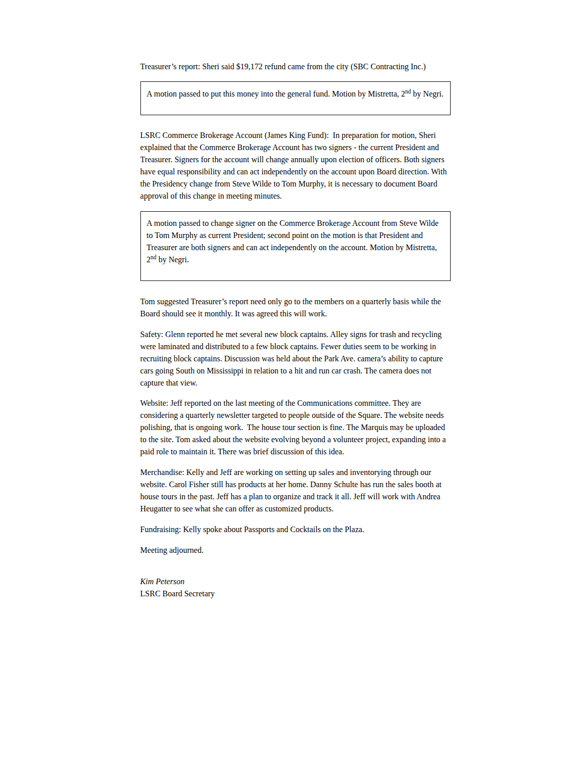Treasurer’s report: Sheri said $19,172 refund came from the city (SBC Contracting Inc.)
A motion passed to put this money into the general fund. Motion by Mistretta, 2nd by Negri.
LSRC Commerce Brokerage Account (James King Fund): In preparation for motion, Sheri explained that the Commerce Brokerage Account has two signers - the current President and Treasurer. Signers for the account will change annually upon election of officers. Both signers have equal responsibility and can act independently on the account upon Board direction. With the Presidency change from Steve Wilde to Tom Murphy, it is necessary to document Board approval of this change in meeting minutes.
A motion passed to change signer on the Commerce Brokerage Account from Steve Wilde to Tom Murphy as current President; second point on the motion is that President and Treasurer are both signers and can act independently on the account. Motion by Mistretta, 2nd by Negri.
Tom suggested Treasurer’s report need only go to the members on a quarterly basis while the Board should see it monthly. It was agreed this will work.
Safety: Glenn reported he met several new block captains. Alley signs for trash and recycling were laminated and distributed to a few block captains. Fewer duties seem to be working in recruiting block captains. Discussion was held about the Park Ave. camera’s ability to capture cars going South on Mississippi in relation to a hit and run car crash. The camera does not capture that view.
Website: Jeff reported on the last meeting of the Communications committee. They are considering a quarterly newsletter targeted to people outside of the Square. The website needs polishing, that is ongoing work. The house tour section is fine. The Marquis may be uploaded to the site. Tom asked about the website evolving beyond a volunteer project, expanding into a paid role to maintain it. There was brief discussion of this idea.
Merchandise: Kelly and Jeff are working on setting up sales and inventorying through our website. Carol Fisher still has products at her home. Danny Schulte has run the sales booth at house tours in the past. Jeff has a plan to organize and track it all. Jeff will work with Andrea Heugatter to see what she can offer as customized products.
Fundraising: Kelly spoke about Passports and Cocktails on the Plaza.
Meeting adjourned.
Kim Peterson
LSRC Board Secretary